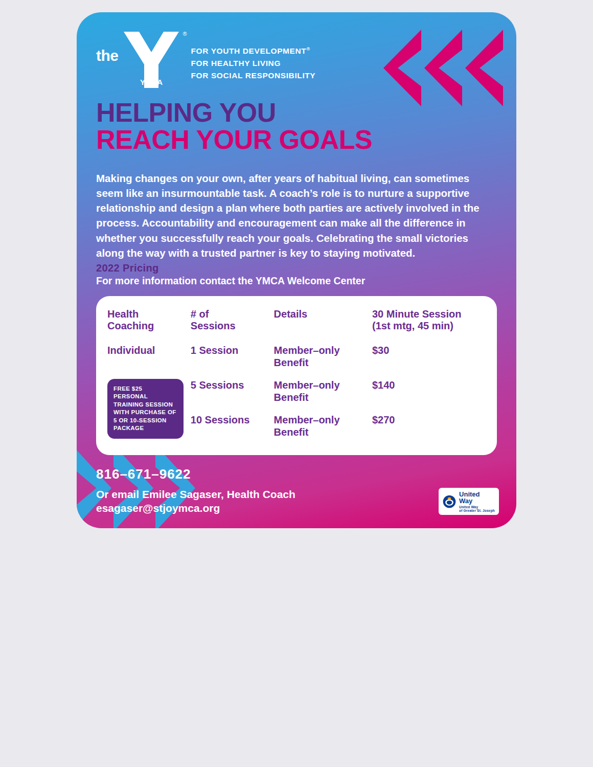the
YMCA ®
For Youth Development®
For Healthy Living
For Social Responsibility
Helping You
Reach Your Goals
Making changes on your own, after years of habitual living, can sometimes seem like an insurmountable task. A coach’s role is to nurture a supportive relationship and design a plan where both parties are actively involved in the process. Accountability and encouragement can make all the difference in whether you successfully reach your goals. Celebrating the small victories along the way with a trusted partner is key to staying motivated.
2022 Pricing
For more information contact the YMCA Welcome Center
| Health Coaching | # of Sessions | Details | 30 Minute Session (1st mtg, 45 min) |
| --- | --- | --- | --- |
| Individual | 1 Session | Member–only Benefit | $30 |
| Free $25 Personal Training Session with purchase of 5 or 10-session package | 5 Sessions | Member–only Benefit | $140 |
| 10 Sessions | Member–only Benefit | $270 |
816–671–9622
Or email Emilee Sagaser, Health Coach
esagaser@stjoymca.org
United
Way United Way
of Greater St. Joseph